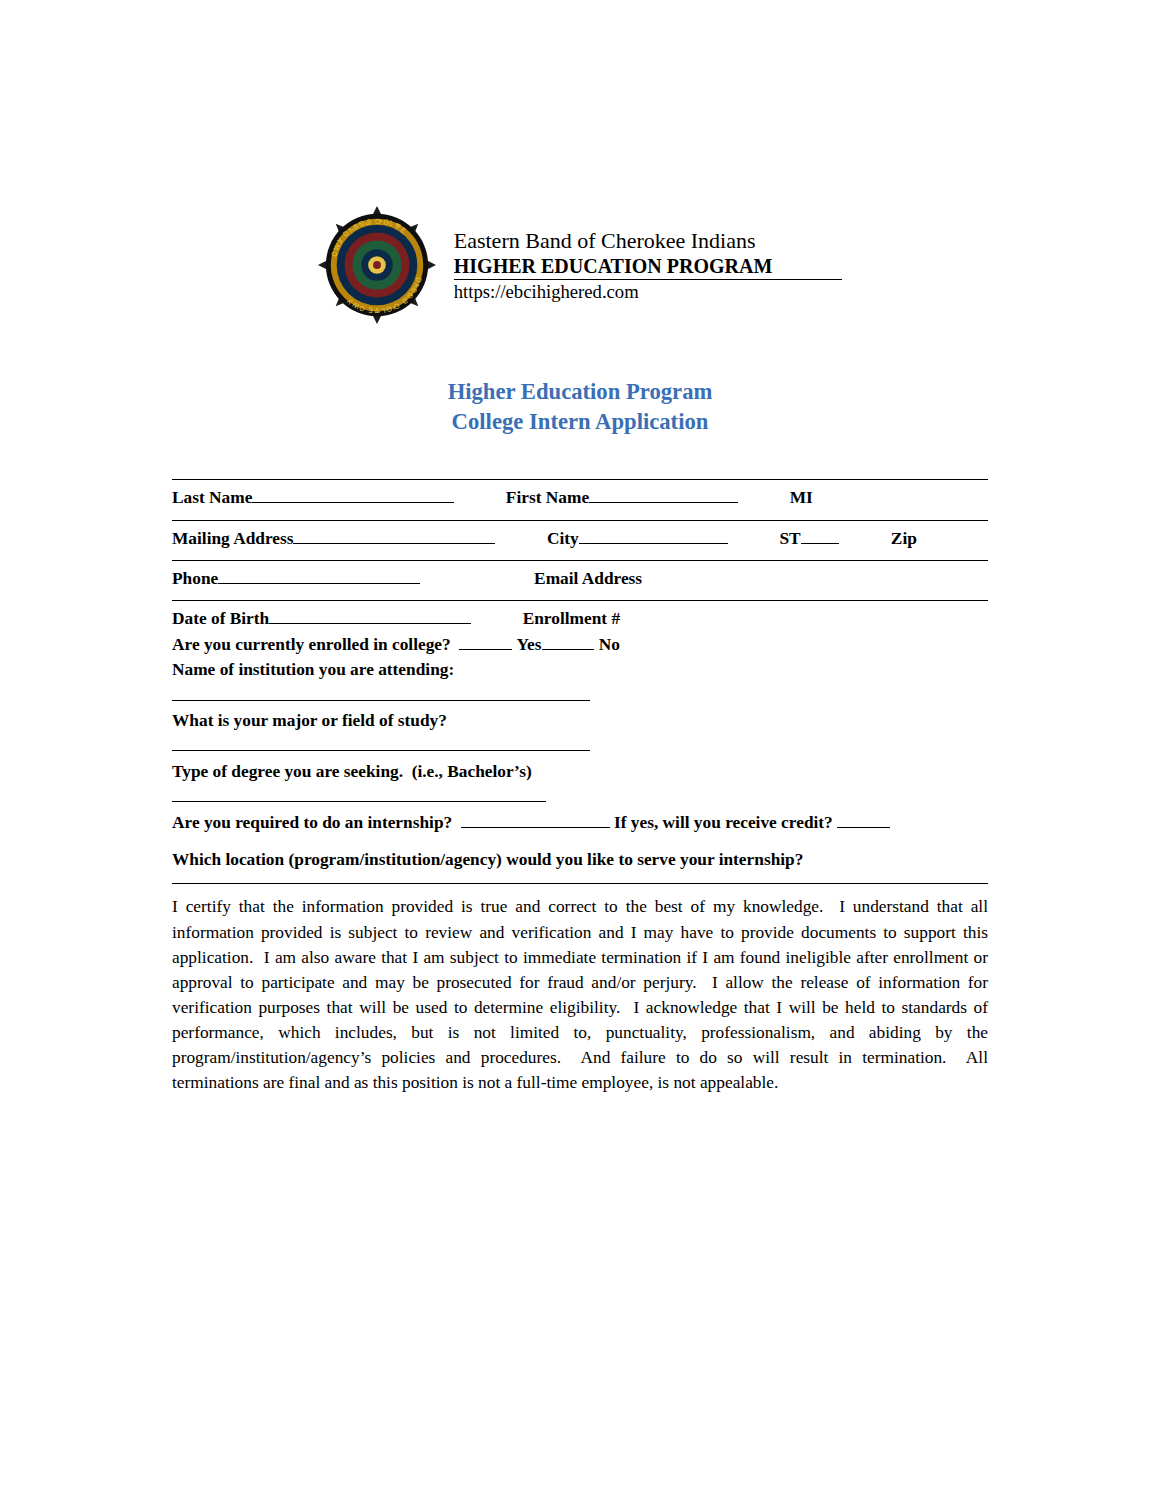ᏣᎳᎩ ᎠᏂᏴᏫᏯ ᎤᎾᏓᏡᎬ ᎠᏂᏴᏫᏯ ᎤᎾᏓᏡᎬ ᏣᎳᎩ
Eastern Band of Cherokee Indians
HIGHER EDUCATION PROGRAM
https://ebcihighered.com
Higher Education Program College Intern Application
Last Name First Name MI
Mailing Address City ST Zip
Phone Email Address
Date of Birth Enrollment #
Are you currently enrolled in college? Yes No
Name of institution you are attending:
What is your major or field of study?
Type of degree you are seeking. (i.e., Bachelor’s)
Are you required to do an internship? If yes, will you receive credit?
Which location (program/institution/agency) would you like to serve your internship?
I certify that the information provided is true and correct to the best of my knowledge. I understand that all information provided is subject to review and verification and I may have to provide documents to support this application. I am also aware that I am subject to immediate termination if I am found ineligible after enrollment or approval to participate and may be prosecuted for fraud and/or perjury. I allow the release of information for verification purposes that will be used to determine eligibility. I acknowledge that I will be held to standards of performance, which includes, but is not limited to, punctuality, professionalism, and abiding by the program/institution/agency’s policies and procedures. And failure to do so will result in termination. All terminations are final and as this position is not a full-time employee, is not appealable.